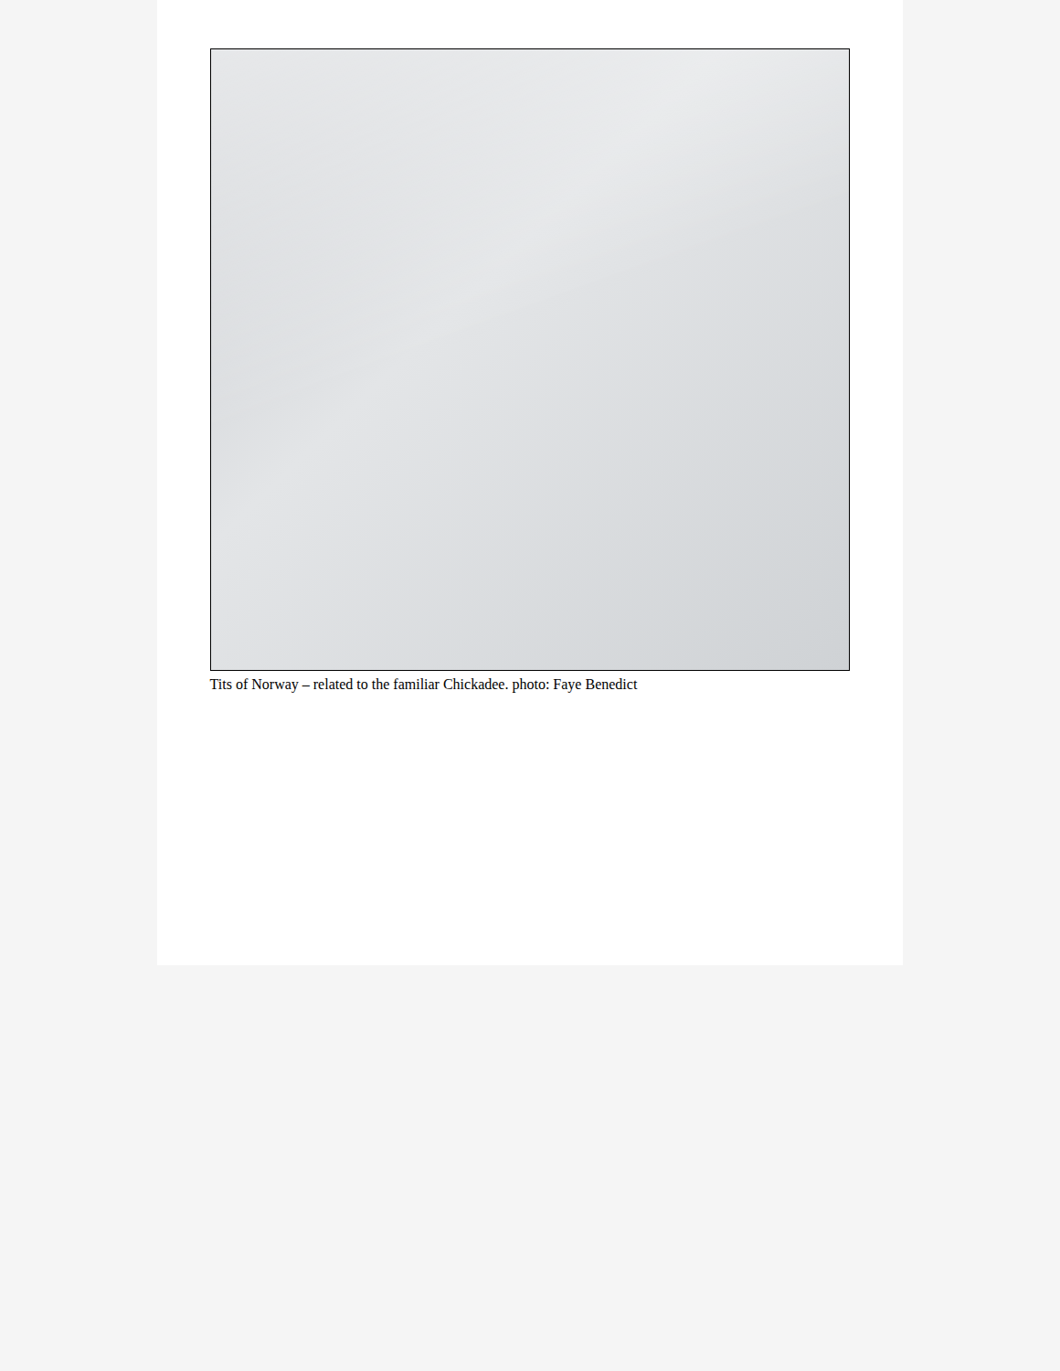Tits of Norway – related to the familiar Chickadee. photo: Faye Benedict